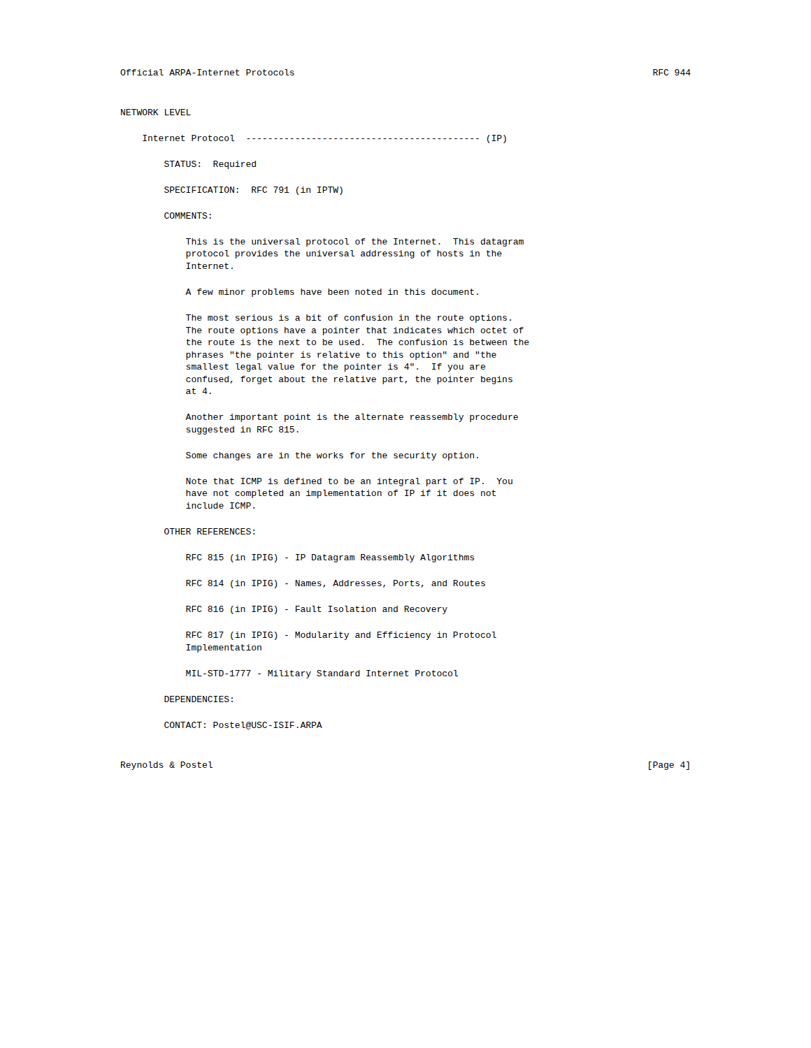Official ARPA-Internet Protocols RFC 944
NETWORK LEVEL
Internet Protocol ------------------------------------------- (IP)
STATUS: Required
SPECIFICATION: RFC 791 (in IPTW)
COMMENTS:
This is the universal protocol of the Internet.  This datagram
protocol provides the universal addressing of hosts in the
Internet.
A few minor problems have been noted in this document.
The most serious is a bit of confusion in the route options.
The route options have a pointer that indicates which octet of
the route is the next to be used.  The confusion is between the
phrases "the pointer is relative to this option" and "the
smallest legal value for the pointer is 4".  If you are
confused, forget about the relative part, the pointer begins
at 4.
Another important point is the alternate reassembly procedure
suggested in RFC 815.
Some changes are in the works for the security option.
Note that ICMP is defined to be an integral part of IP.  You
have not completed an implementation of IP if it does not
include ICMP.
OTHER REFERENCES:
RFC 815 (in IPIG) - IP Datagram Reassembly Algorithms
RFC 814 (in IPIG) - Names, Addresses, Ports, and Routes
RFC 816 (in IPIG) - Fault Isolation and Recovery
RFC 817 (in IPIG) - Modularity and Efficiency in Protocol
Implementation
MIL-STD-1777 - Military Standard Internet Protocol
DEPENDENCIES:
CONTACT: Postel@USC-ISIF.ARPA
Reynolds & Postel [Page 4]